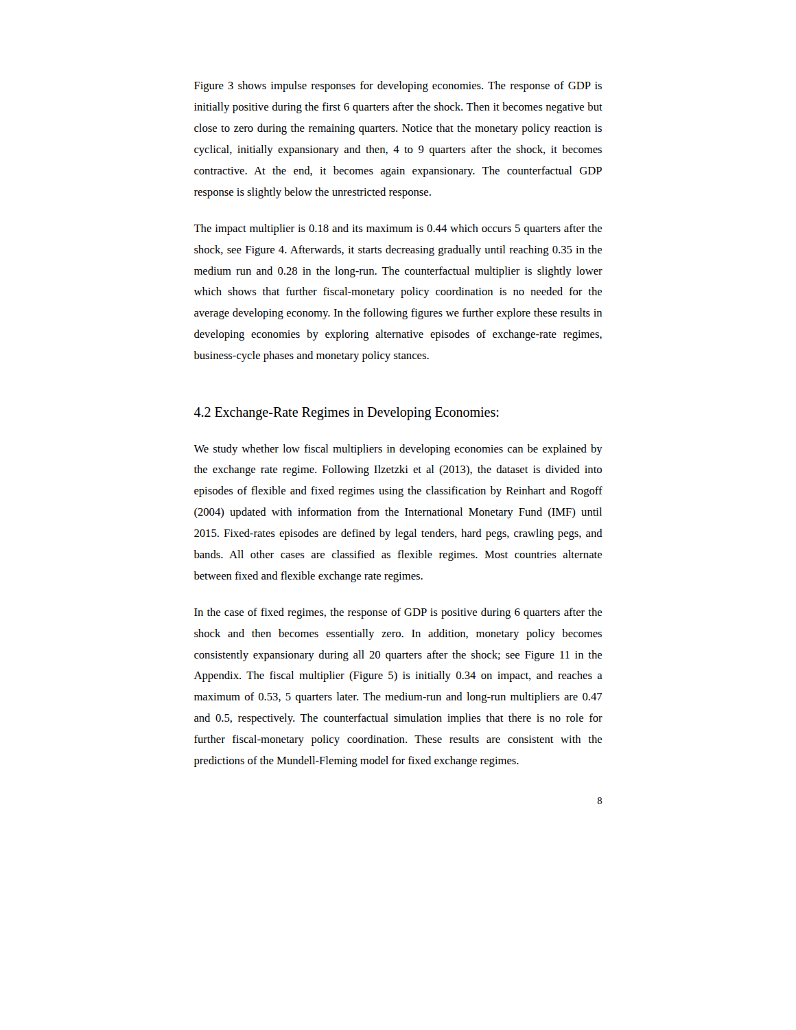Figure 3 shows impulse responses for developing economies. The response of GDP is initially positive during the first 6 quarters after the shock. Then it becomes negative but close to zero during the remaining quarters. Notice that the monetary policy reaction is cyclical, initially expansionary and then, 4 to 9 quarters after the shock, it becomes contractive. At the end, it becomes again expansionary. The counterfactual GDP response is slightly below the unrestricted response.
The impact multiplier is 0.18 and its maximum is 0.44 which occurs 5 quarters after the shock, see Figure 4. Afterwards, it starts decreasing gradually until reaching 0.35 in the medium run and 0.28 in the long-run. The counterfactual multiplier is slightly lower which shows that further fiscal-monetary policy coordination is no needed for the average developing economy. In the following figures we further explore these results in developing economies by exploring alternative episodes of exchange-rate regimes, business-cycle phases and monetary policy stances.
4.2 Exchange-Rate Regimes in Developing Economies:
We study whether low fiscal multipliers in developing economies can be explained by the exchange rate regime. Following Ilzetzki et al (2013), the dataset is divided into episodes of flexible and fixed regimes using the classification by Reinhart and Rogoff (2004) updated with information from the International Monetary Fund (IMF) until 2015. Fixed-rates episodes are defined by legal tenders, hard pegs, crawling pegs, and bands. All other cases are classified as flexible regimes. Most countries alternate between fixed and flexible exchange rate regimes.
In the case of fixed regimes, the response of GDP is positive during 6 quarters after the shock and then becomes essentially zero. In addition, monetary policy becomes consistently expansionary during all 20 quarters after the shock; see Figure 11 in the Appendix. The fiscal multiplier (Figure 5) is initially 0.34 on impact, and reaches a maximum of 0.53, 5 quarters later. The medium-run and long-run multipliers are 0.47 and 0.5, respectively. The counterfactual simulation implies that there is no role for further fiscal-monetary policy coordination. These results are consistent with the predictions of the Mundell-Fleming model for fixed exchange regimes.
8